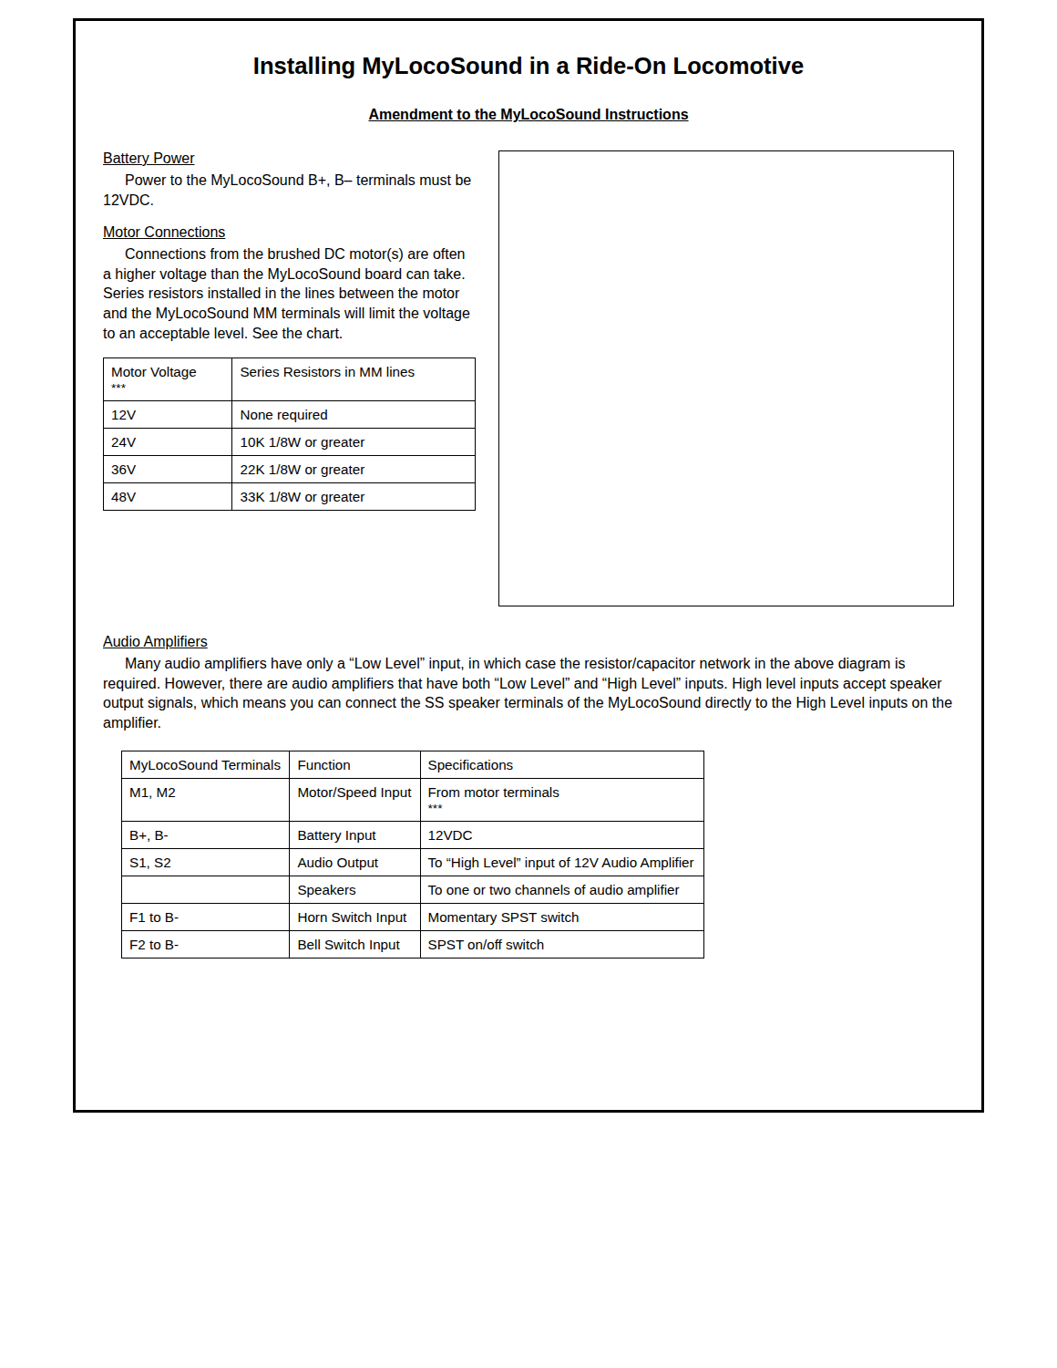Installing MyLocoSound in a Ride-On Locomotive
Amendment to the MyLocoSound Instructions
Battery Power
Power to the MyLocoSound B+, B– terminals must be 12VDC.
Motor Connections
Connections from the brushed DC motor(s) are often a higher voltage than the MyLocoSound board can take. Series resistors installed in the lines between the motor and the MyLocoSound MM terminals will limit the voltage to an acceptable level. See the chart.
| Motor Voltage *** | Series Resistors in MM lines |
| --- | --- |
| 12V | None required |
| 24V | 10K 1/8W or greater |
| 36V | 22K 1/8W or greater |
| 48V | 33K 1/8W or greater |
Audio Amplifiers
Many audio amplifiers have only a “Low Level” input, in which case the resistor/capacitor network in the above diagram is required. However, there are audio amplifiers that have both “Low Level” and “High Level” inputs. High level inputs accept speaker output signals, which means you can connect the SS speaker terminals of the MyLocoSound directly to the High Level inputs on the amplifier.
| MyLocoSound Terminals | Function | Specifications |
| --- | --- | --- |
| M1, M2 | Motor/Speed Input | From motor terminals *** |
| B+, B- | Battery Input | 12VDC |
| S1, S2 | Audio Output | To “High Level” input of 12V Audio Amplifier |
| | Speakers | To one or two channels of audio amplifier |
| F1 to B- | Horn Switch Input | Momentary SPST switch |
| F2 to B- | Bell Switch Input | SPST on/off switch |